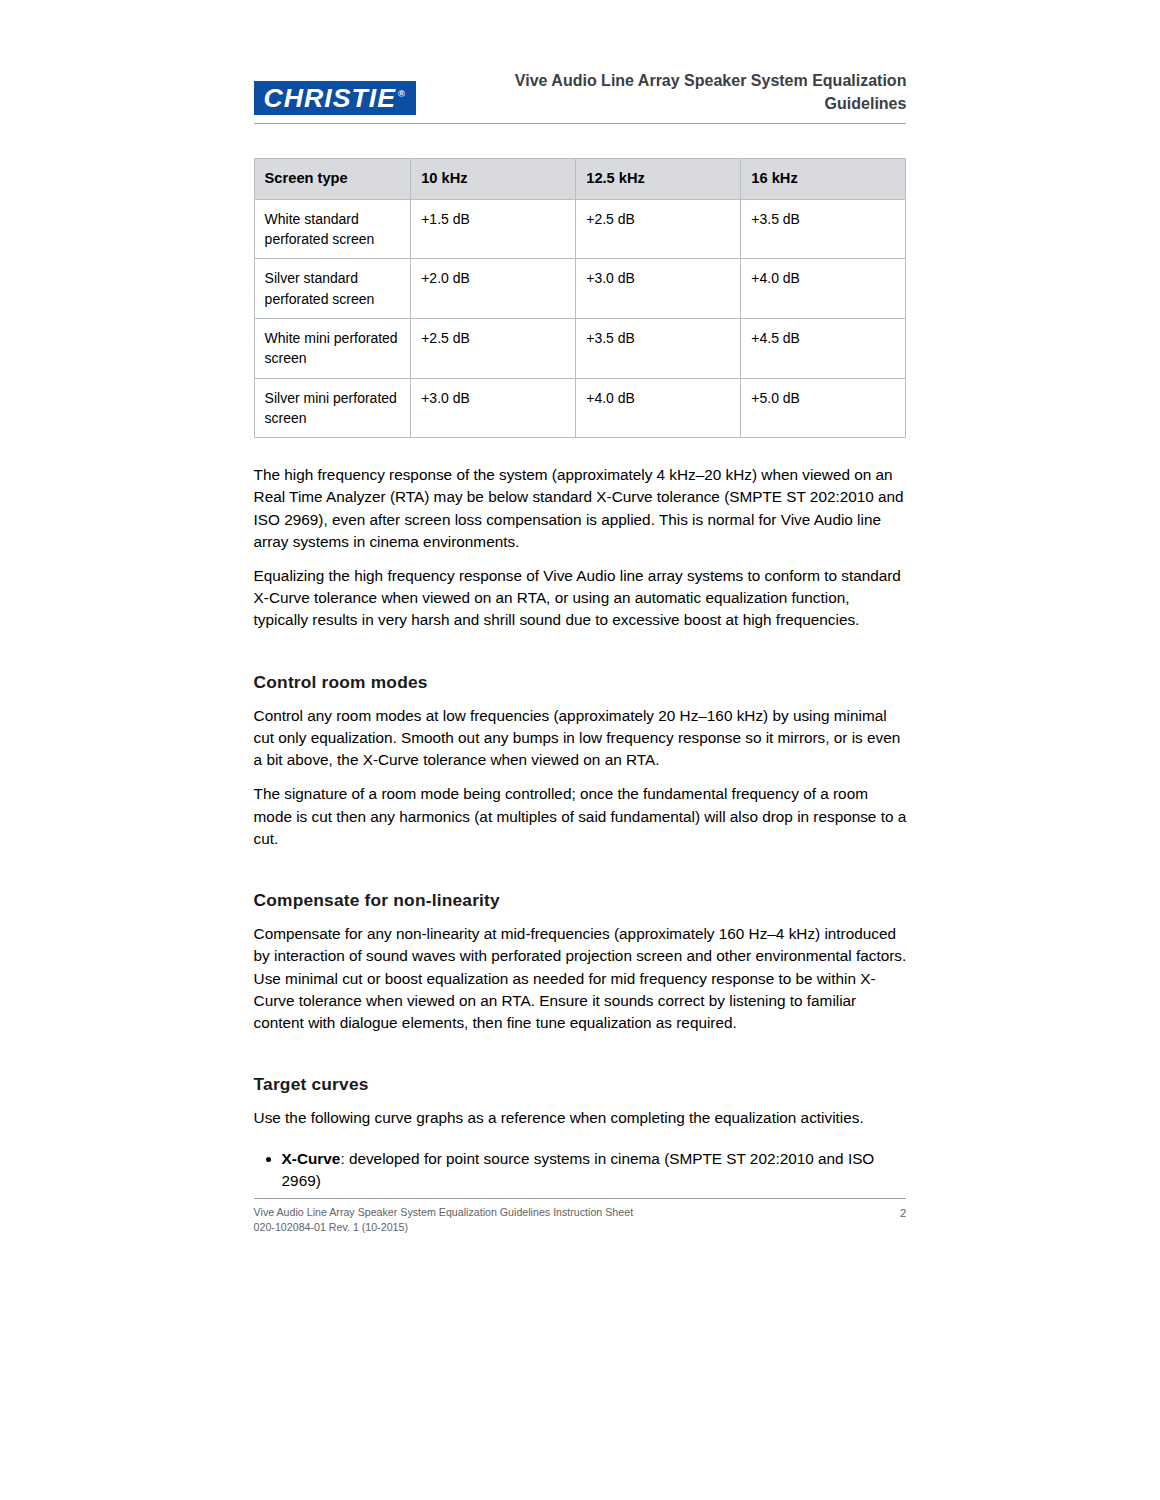CHRISTIE®
Vive Audio Line Array Speaker System Equalization Guidelines
| Screen type | 10 kHz | 12.5 kHz | 16 kHz |
| --- | --- | --- | --- |
| White standard perforated screen | +1.5 dB | +2.5 dB | +3.5 dB |
| Silver standard perforated screen | +2.0 dB | +3.0 dB | +4.0 dB |
| White mini perforated screen | +2.5 dB | +3.5 dB | +4.5 dB |
| Silver mini perforated screen | +3.0 dB | +4.0 dB | +5.0 dB |
The high frequency response of the system (approximately 4 kHz–20 kHz) when viewed on an Real Time Analyzer (RTA) may be below standard X-Curve tolerance (SMPTE ST 202:2010 and ISO 2969), even after screen loss compensation is applied. This is normal for Vive Audio line array systems in cinema environments.
Equalizing the high frequency response of Vive Audio line array systems to conform to standard X-Curve tolerance when viewed on an RTA, or using an automatic equalization function, typically results in very harsh and shrill sound due to excessive boost at high frequencies.
Control room modes
Control any room modes at low frequencies (approximately 20 Hz–160 kHz) by using minimal cut only equalization. Smooth out any bumps in low frequency response so it mirrors, or is even a bit above, the X-Curve tolerance when viewed on an RTA.
The signature of a room mode being controlled; once the fundamental frequency of a room mode is cut then any harmonics (at multiples of said fundamental) will also drop in response to a cut.
Compensate for non-linearity
Compensate for any non-linearity at mid-frequencies (approximately 160 Hz–4 kHz) introduced by interaction of sound waves with perforated projection screen and other environmental factors. Use minimal cut or boost equalization as needed for mid frequency response to be within X-Curve tolerance when viewed on an RTA. Ensure it sounds correct by listening to familiar content with dialogue elements, then fine tune equalization as required.
Target curves
Use the following curve graphs as a reference when completing the equalization activities.
X-Curve: developed for point source systems in cinema (SMPTE ST 202:2010 and ISO 2969)
Vive Audio Line Array Speaker System Equalization Guidelines Instruction Sheet
020-102084-01 Rev. 1 (10-2015)
2